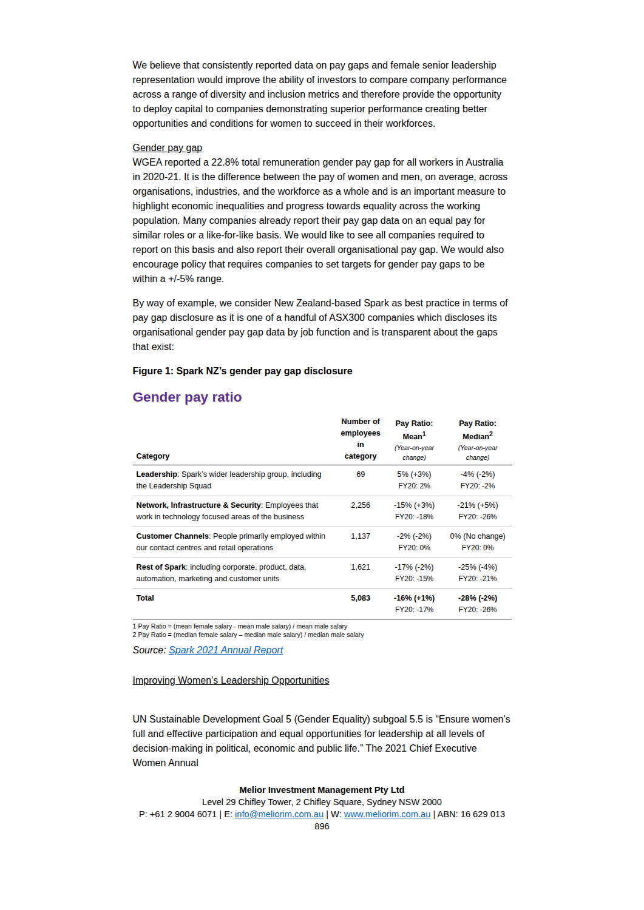We believe that consistently reported data on pay gaps and female senior leadership representation would improve the ability of investors to compare company performance across a range of diversity and inclusion metrics and therefore provide the opportunity to deploy capital to companies demonstrating superior performance creating better opportunities and conditions for women to succeed in their workforces.
Gender pay gap
WGEA reported a 22.8% total remuneration gender pay gap for all workers in Australia in 2020-21. It is the difference between the pay of women and men, on average, across organisations, industries, and the workforce as a whole and is an important measure to highlight economic inequalities and progress towards equality across the working population. Many companies already report their pay gap data on an equal pay for similar roles or a like-for-like basis. We would like to see all companies required to report on this basis and also report their overall organisational pay gap. We would also encourage policy that requires companies to set targets for gender pay gaps to be within a +/-5% range.
By way of example, we consider New Zealand-based Spark as best practice in terms of pay gap disclosure as it is one of a handful of ASX300 companies which discloses its organisational gender pay gap data by job function and is transparent about the gaps that exist:
Figure 1: Spark NZ’s gender pay gap disclosure
Gender pay ratio
| Category | Number of employees in category | Pay Ratio: Mean 1 (Year-on-year change) | Pay Ratio: Median 2 (Year-on-year change) |
| --- | --- | --- | --- |
| Leadership : Spark’s wider leadership group, including the Leadership Squad | 69 | 5% (+3%) FY20: 2% | -4% (-2%) FY20: -2% |
| Network, Infrastructure & Security : Employees that work in technology focused areas of the business | 2,256 | -15% (+3%) FY20: -18% | -21% (+5%) FY20: -26% |
| Customer Channels : People primarily employed within our contact centres and retail operations | 1,137 | -2% (-2%) FY20: 0% | 0% (No change) FY20: 0% |
| Rest of Spark : including corporate, product, data, automation, marketing and customer units | 1,621 | -17% (-2%) FY20: -15% | -25% (-4%) FY20: -21% |
| Total | 5,083 | -16% (+1%) FY20: -17% | -28% (-2%) FY20: -26% |
1 Pay Ratio = (mean female salary - mean male salary) / mean male salary
2 Pay Ratio = (median female salary – median male salary) / median male salary
Source: Spark 2021 Annual Report
Improving Women’s Leadership Opportunities
UN Sustainable Development Goal 5 (Gender Equality) subgoal 5.5 is “Ensure women’s full and effective participation and equal opportunities for leadership at all levels of decision-making in political, economic and public life.” The 2021 Chief Executive Women Annual
Melior Investment Management Pty Ltd
Level 29 Chifley Tower, 2 Chifley Square, Sydney NSW 2000
P: +61 2 9004 6071 | E: info@meliorim.com.au | W: www.meliorim.com.au | ABN: 16 629 013 896